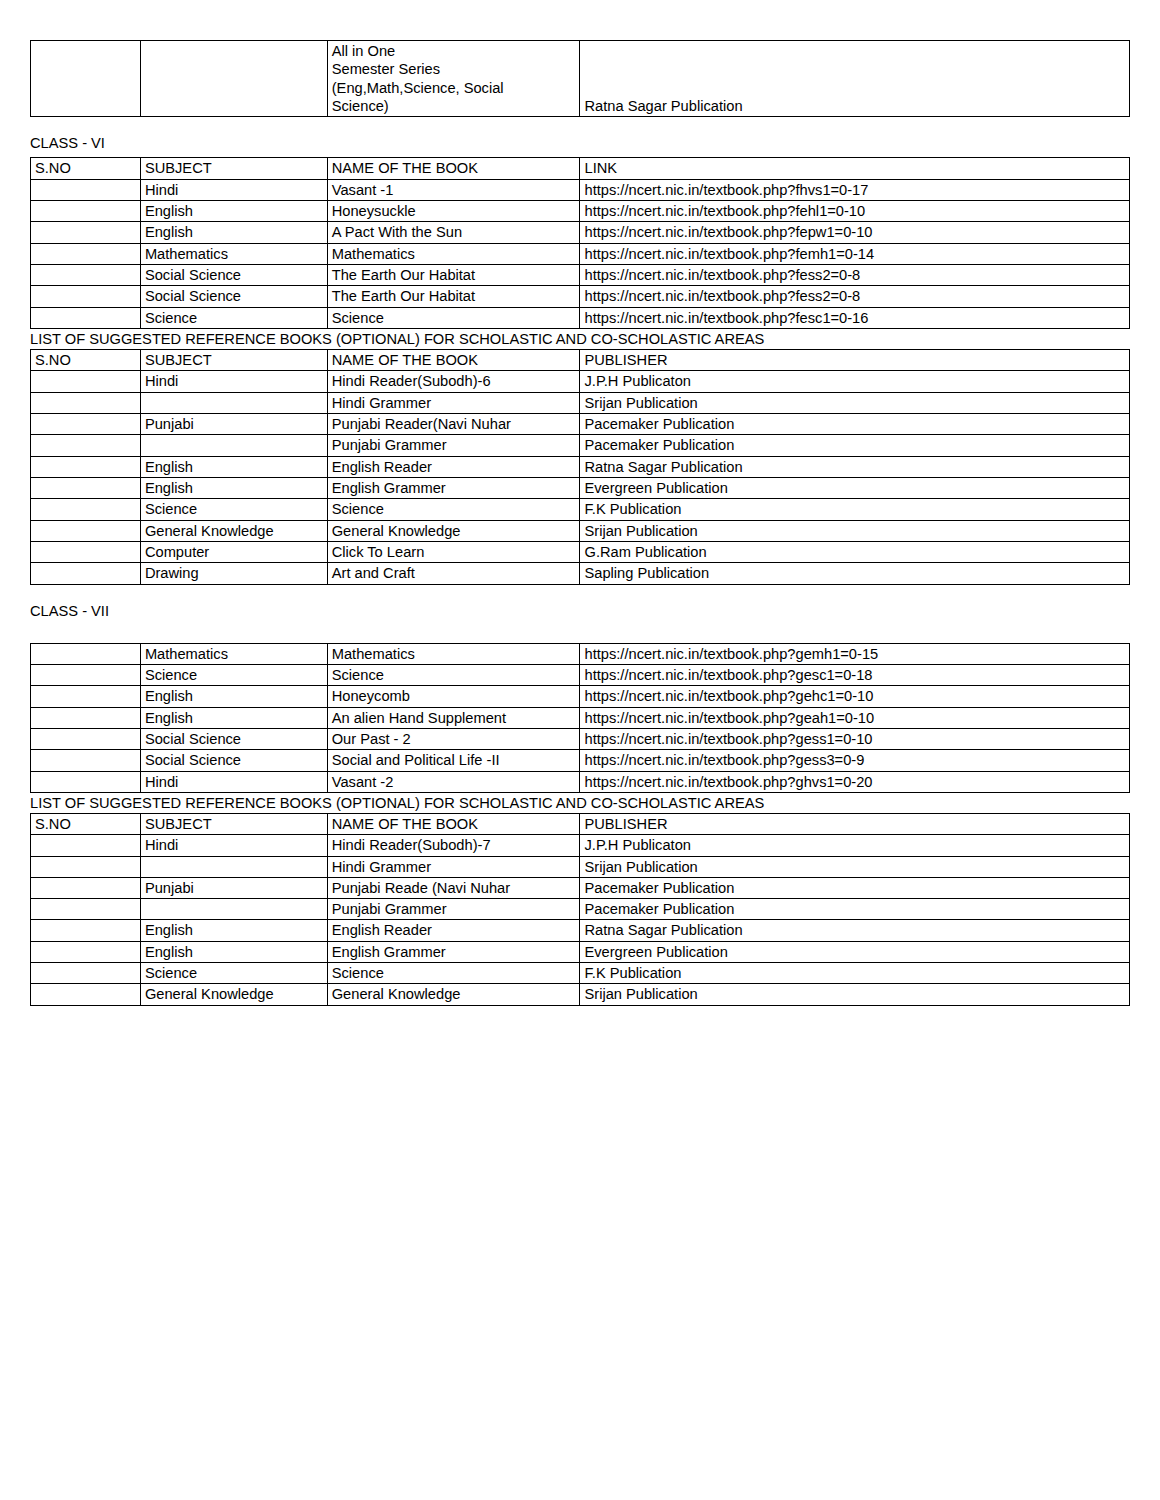| | | All in One Semester Series (Eng,Math,Science, Social Science) | Ratna Sagar Publication |
CLASS - VI
| S.NO | SUBJECT | NAME OF THE BOOK | LINK |
| | Hindi | Vasant -1 | https://ncert.nic.in/textbook.php?fhvs1=0-17 |
| | English | Honeysuckle | https://ncert.nic.in/textbook.php?fehl1=0-10 |
| | English | A Pact With the Sun | https://ncert.nic.in/textbook.php?fepw1=0-10 |
| | Mathematics | Mathematics | https://ncert.nic.in/textbook.php?femh1=0-14 |
| | Social Science | The Earth Our Habitat | https://ncert.nic.in/textbook.php?fess2=0-8 |
| | Social Science | The Earth Our Habitat | https://ncert.nic.in/textbook.php?fess2=0-8 |
| | Science | Science | https://ncert.nic.in/textbook.php?fesc1=0-16 |
LIST OF SUGGESTED REFERENCE BOOKS (OPTIONAL) FOR SCHOLASTIC AND CO-SCHOLASTIC AREAS
| S.NO | SUBJECT | NAME OF THE BOOK | PUBLISHER |
| | Hindi | Hindi Reader(Subodh)-6 | J.P.H Publicaton |
| | | Hindi Grammer | Srijan Publication |
| | Punjabi | Punjabi Reader(Navi Nuhar | Pacemaker Publication |
| | | Punjabi Grammer | Pacemaker Publication |
| | English | English Reader | Ratna Sagar Publication |
| | English | English Grammer | Evergreen Publication |
| | Science | Science | F.K Publication |
| | General Knowledge | General Knowledge | Srijan Publication |
| | Computer | Click To Learn | G.Ram Publication |
| | Drawing | Art and Craft | Sapling Publication |
CLASS - VII
| | Mathematics | Mathematics | https://ncert.nic.in/textbook.php?gemh1=0-15 |
| | Science | Science | https://ncert.nic.in/textbook.php?gesc1=0-18 |
| | English | Honeycomb | https://ncert.nic.in/textbook.php?gehc1=0-10 |
| | English | An alien Hand Supplement | https://ncert.nic.in/textbook.php?geah1=0-10 |
| | Social Science | Our Past - 2 | https://ncert.nic.in/textbook.php?gess1=0-10 |
| | Social Science | Social and Political Life -II | https://ncert.nic.in/textbook.php?gess3=0-9 |
| | Hindi | Vasant -2 | https://ncert.nic.in/textbook.php?ghvs1=0-20 |
LIST OF SUGGESTED REFERENCE BOOKS (OPTIONAL) FOR SCHOLASTIC AND CO-SCHOLASTIC AREAS
| S.NO | SUBJECT | NAME OF THE BOOK | PUBLISHER |
| | Hindi | Hindi Reader(Subodh)-7 | J.P.H Publicaton |
| | | Hindi Grammer | Srijan Publication |
| | Punjabi | Punjabi Reade (Navi Nuhar | Pacemaker Publication |
| | | Punjabi Grammer | Pacemaker Publication |
| | English | English Reader | Ratna Sagar Publication |
| | English | English Grammer | Evergreen Publication |
| | Science | Science | F.K Publication |
| | General Knowledge | General Knowledge | Srijan Publication |